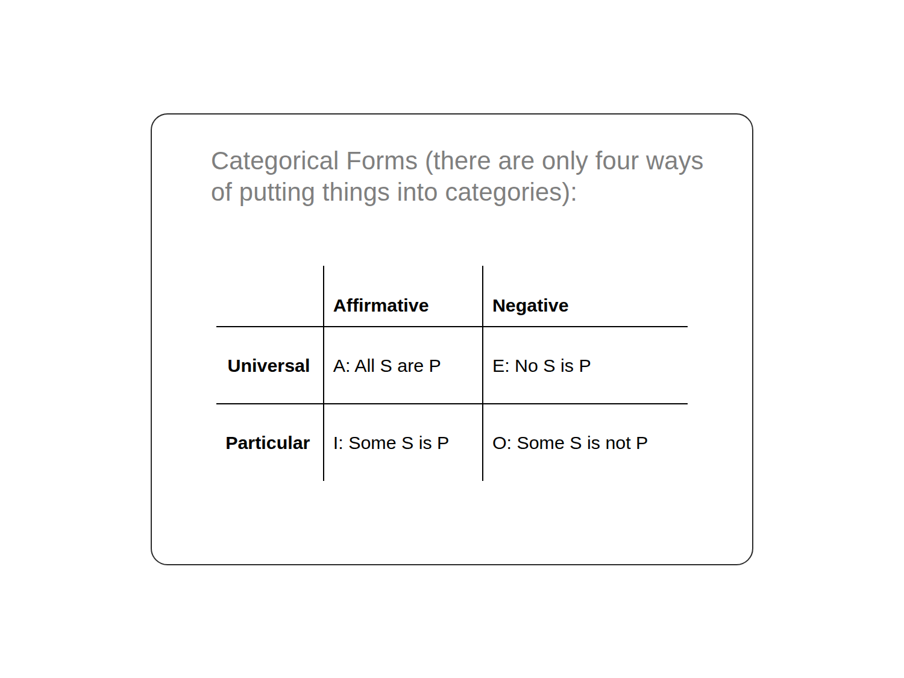Categorical Forms (there are only four ways of putting things into categories):
| | Affirmative | Negative |
| --- | --- | --- |
| Universal | A: All S are P | E: No S is P |
| Particular | I: Some S is P | O: Some S is not P |